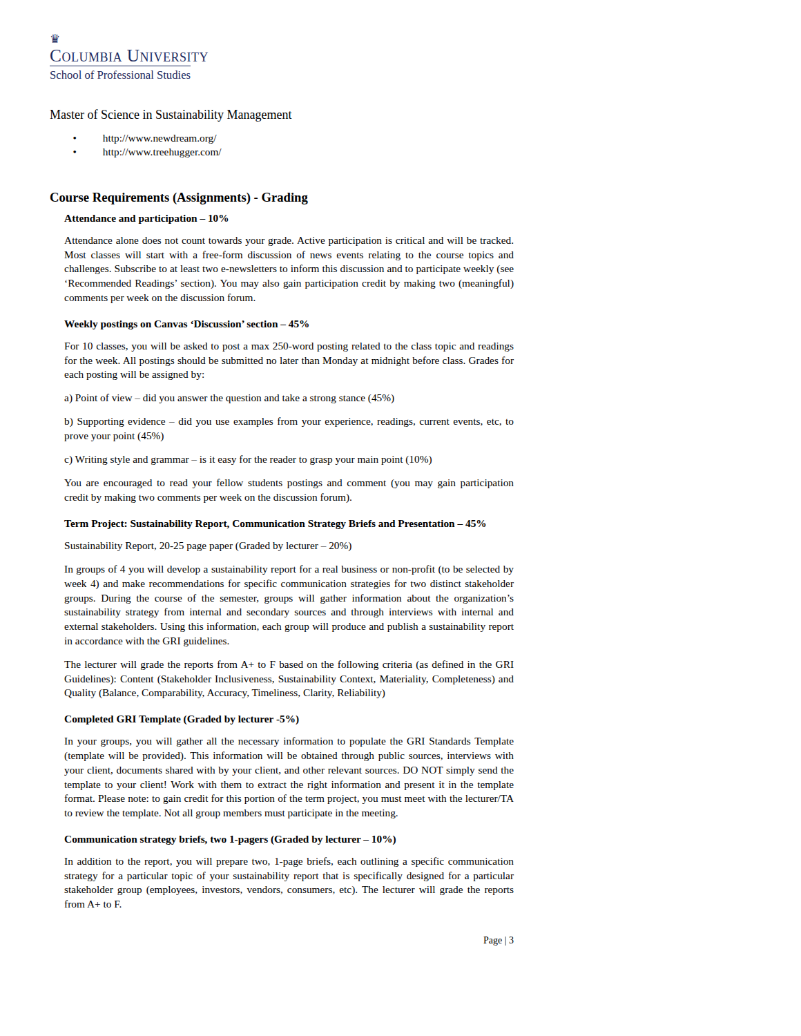♛
Columbia University
School of Professional Studies
Master of Science in Sustainability Management
http://www.newdream.org/
http://www.treehugger.com/
Course Requirements (Assignments) - Grading
Attendance and participation – 10%
Attendance alone does not count towards your grade. Active participation is critical and will be tracked. Most classes will start with a free-form discussion of news events relating to the course topics and challenges. Subscribe to at least two e-newsletters to inform this discussion and to participate weekly (see ‘Recommended Readings’ section). You may also gain participation credit by making two (meaningful) comments per week on the discussion forum.
Weekly postings on Canvas ‘Discussion’ section – 45%
For 10 classes, you will be asked to post a max 250-word posting related to the class topic and readings for the week. All postings should be submitted no later than Monday at midnight before class. Grades for each posting will be assigned by:
a) Point of view – did you answer the question and take a strong stance (45%)
b) Supporting evidence – did you use examples from your experience, readings, current events, etc, to prove your point (45%)
c) Writing style and grammar – is it easy for the reader to grasp your main point (10%)
You are encouraged to read your fellow students postings and comment (you may gain participation credit by making two comments per week on the discussion forum).
Term Project: Sustainability Report, Communication Strategy Briefs and Presentation – 45%
Sustainability Report, 20-25 page paper (Graded by lecturer – 20%)
In groups of 4 you will develop a sustainability report for a real business or non-profit (to be selected by week 4) and make recommendations for specific communication strategies for two distinct stakeholder groups. During the course of the semester, groups will gather information about the organization’s sustainability strategy from internal and secondary sources and through interviews with internal and external stakeholders. Using this information, each group will produce and publish a sustainability report in accordance with the GRI guidelines.
The lecturer will grade the reports from A+ to F based on the following criteria (as defined in the GRI Guidelines): Content (Stakeholder Inclusiveness, Sustainability Context, Materiality, Completeness) and Quality (Balance, Comparability, Accuracy, Timeliness, Clarity, Reliability)
Completed GRI Template (Graded by lecturer -5%)
In your groups, you will gather all the necessary information to populate the GRI Standards Template (template will be provided). This information will be obtained through public sources, interviews with your client, documents shared with by your client, and other relevant sources. DO NOT simply send the template to your client! Work with them to extract the right information and present it in the template format. Please note: to gain credit for this portion of the term project, you must meet with the lecturer/TA to review the template. Not all group members must participate in the meeting.
Communication strategy briefs, two 1-pagers (Graded by lecturer – 10%)
In addition to the report, you will prepare two, 1-page briefs, each outlining a specific communication strategy for a particular topic of your sustainability report that is specifically designed for a particular stakeholder group (employees, investors, vendors, consumers, etc). The lecturer will grade the reports from A+ to F.
Page | 3